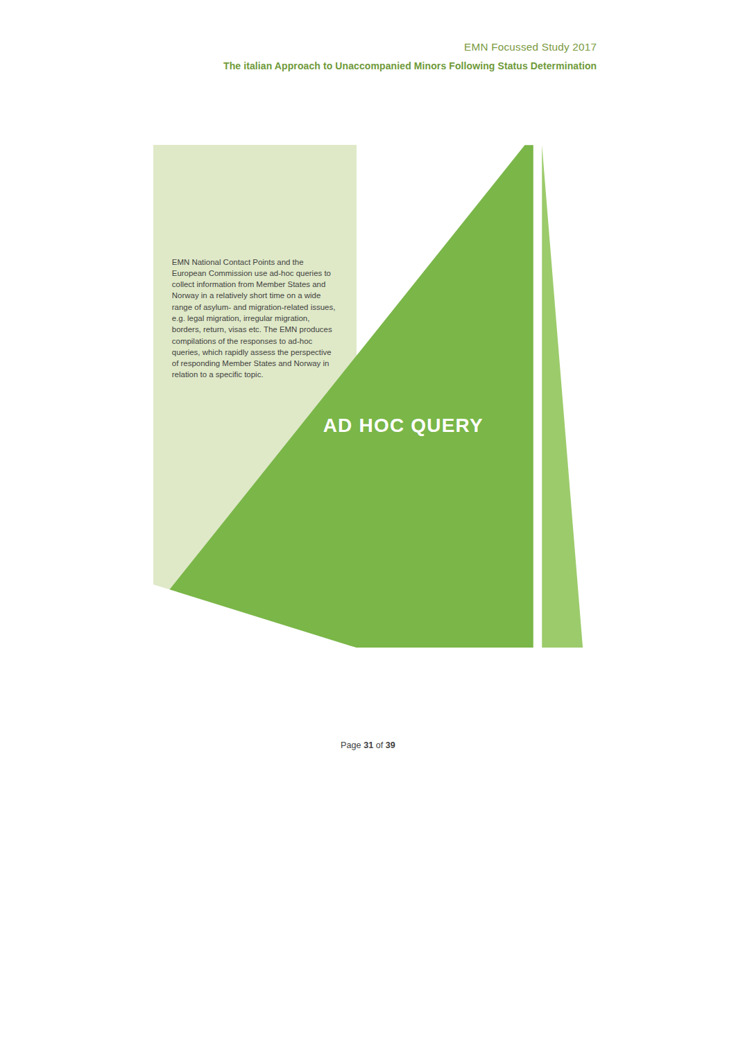EMN Focussed Study 2017
The italian Approach to Unaccompanied Minors Following Status Determination
EMN National Contact Points and the European Commission use ad-hoc queries to collect information from Member States and Norway in a relatively short time on a wide range of asylum- and migration-related issues, e.g. legal migration, irregular migration, borders, return, visas etc. The EMN produces compilations of the responses to ad-hoc queries, which rapidly assess the perspective of responding Member States and Norway in relation to a specific topic.
AD HOC QUERY
Page 31 of 39